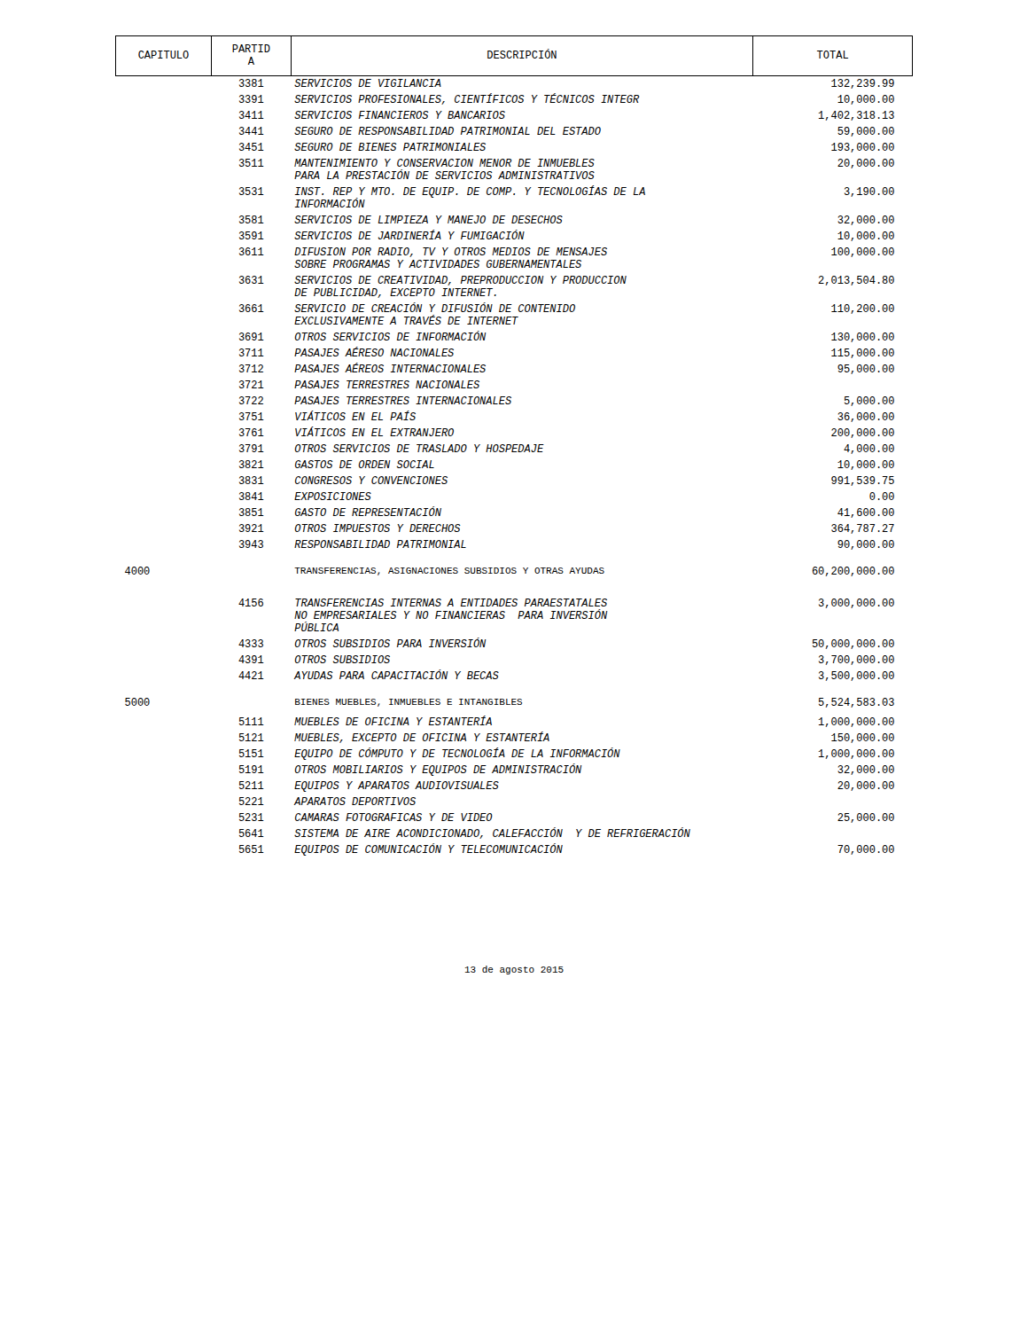| CAPITULO | PARTID A | DESCRIPCIÓN | TOTAL |
| --- | --- | --- | --- |
| | 3381 | SERVICIOS DE VIGILANCIA | 132,239.99 |
| | 3391 | SERVICIOS PROFESIONALES, CIENTÍFICOS Y TÉCNICOS INTEGR | 10,000.00 |
| | 3411 | SERVICIOS FINANCIEROS Y BANCARIOS | 1,402,318.13 |
| | 3441 | SEGURO DE RESPONSABILIDAD PATRIMONIAL DEL ESTADO | 59,000.00 |
| | 3451 | SEGURO DE BIENES PATRIMONIALES | 193,000.00 |
| | 3511 | MANTENIMIENTO Y CONSERVACION MENOR DE INMUEBLES PARA LA PRESTACIÓN DE SERVICIOS ADMINISTRATIVOS | 20,000.00 |
| | 3531 | INST. REP Y MTO. DE EQUIP. DE COMP. Y TECNOLOGÍAS DE LA INFORMACIÓN | 3,190.00 |
| | 3581 | SERVICIOS DE LIMPIEZA Y MANEJO DE DESECHOS | 32,000.00 |
| | 3591 | SERVICIOS DE JARDINERÍA Y FUMIGACIÓN | 10,000.00 |
| | 3611 | DIFUSION POR RADIO, TV Y OTROS MEDIOS DE MENSAJES SOBRE PROGRAMAS Y ACTIVIDADES GUBERNAMENTALES | 100,000.00 |
| | 3631 | SERVICIOS DE CREATIVIDAD, PREPRODUCCION Y PRODUCCION DE PUBLICIDAD, EXCEPTO INTERNET. | 2,013,504.80 |
| | 3661 | SERVICIO DE CREACIÓN Y DIFUSIÓN DE CONTENIDO EXCLUSIVAMENTE A TRAVÉS DE INTERNET | 110,200.00 |
| | 3691 | OTROS SERVICIOS DE INFORMACIÓN | 130,000.00 |
| | 3711 | PASAJES AÉRESO NACIONALES | 115,000.00 |
| | 3712 | PASAJES AÉREOS INTERNACIONALES | 95,000.00 |
| | 3721 | PASAJES TERRESTRES NACIONALES | |
| | 3722 | PASAJES TERRESTRES INTERNACIONALES | 5,000.00 |
| | 3751 | VIÁTICOS EN EL PAÍS | 36,000.00 |
| | 3761 | VIÁTICOS EN EL EXTRANJERO | 200,000.00 |
| | 3791 | OTROS SERVICIOS DE TRASLADO Y HOSPEDAJE | 4,000.00 |
| | 3821 | GASTOS DE ORDEN SOCIAL | 10,000.00 |
| | 3831 | CONGRESOS Y CONVENCIONES | 991,539.75 |
| | 3841 | EXPOSICIONES | 0.00 |
| | 3851 | GASTO DE REPRESENTACIÓN | 41,600.00 |
| | 3921 | OTROS IMPUESTOS Y DERECHOS | 364,787.27 |
| | 3943 | RESPONSABILIDAD PATRIMONIAL | 90,000.00 |
| 4000 | | TRANSFERENCIAS, ASIGNACIONES SUBSIDIOS Y OTRAS AYUDAS | 60,200,000.00 |
| | 4156 | TRANSFERENCIAS INTERNAS A ENTIDADES PARAESTATALES NO EMPRESARIALES Y NO FINANCIERAS PARA INVERSIÓN PÚBLICA | 3,000,000.00 |
| | 4333 | OTROS SUBSIDIOS PARA INVERSIÓN | 50,000,000.00 |
| | 4391 | OTROS SUBSIDIOS | 3,700,000.00 |
| | 4421 | AYUDAS PARA CAPACITACIÓN Y BECAS | 3,500,000.00 |
| 5000 | | BIENES MUEBLES, INMUEBLES E INTANGIBLES | 5,524,583.03 |
| | 5111 | MUEBLES DE OFICINA Y ESTANTERÍA | 1,000,000.00 |
| | 5121 | MUEBLES, EXCEPTO DE OFICINA Y ESTANTERÍA | 150,000.00 |
| | 5151 | EQUIPO DE CÓMPUTO Y DE TECNOLOGÍA DE LA INFORMACIÓN | 1,000,000.00 |
| | 5191 | OTROS MOBILIARIOS Y EQUIPOS DE ADMINISTRACIÓN | 32,000.00 |
| | 5211 | EQUIPOS Y APARATOS AUDIOVISUALES | 20,000.00 |
| | 5221 | APARATOS DEPORTIVOS | |
| | 5231 | CAMARAS FOTOGRAFICAS Y DE VIDEO | 25,000.00 |
| | 5641 | SISTEMA DE AIRE ACONDICIONADO, CALEFACCIÓN Y DE REFRIGERACIÓN | |
| | 5651 | EQUIPOS DE COMUNICACIÓN Y TELECOMUNICACIÓN | 70,000.00 |
13 de agosto 2015